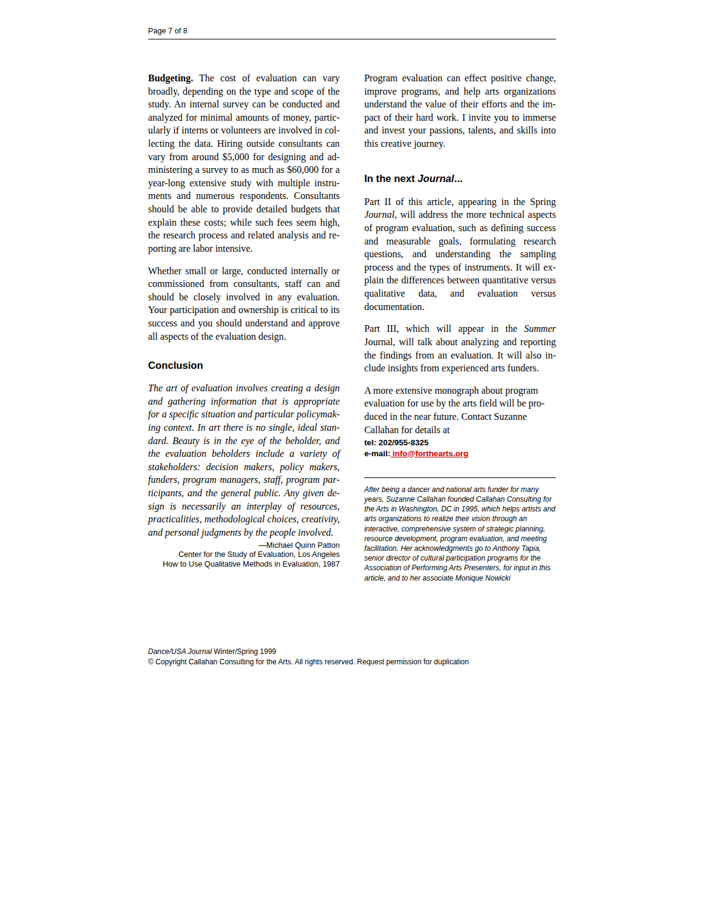Page 7 of 8
Budgeting. The cost of evaluation can vary broadly, depending on the type and scope of the study. An internal survey can be conducted and analyzed for minimal amounts of money, particularly if interns or volunteers are involved in collecting the data. Hiring outside consultants can vary from around $5,000 for designing and administering a survey to as much as $60,000 for a year-long extensive study with multiple instruments and numerous respondents. Consultants should be able to provide detailed budgets that explain these costs; while such fees seem high, the research process and related analysis and reporting are labor intensive.
Whether small or large, conducted internally or commissioned from consultants, staff can and should be closely involved in any evaluation. Your participation and ownership is critical to its success and you should understand and approve all aspects of the evaluation design.
Conclusion
The art of evaluation involves creating a design and gathering information that is appropriate for a specific situation and particular policymaking context. In art there is no single, ideal standard. Beauty is in the eye of the beholder, and the evaluation beholders include a variety of stakeholders: decision makers, policy makers, funders, program managers, staff, program participants, and the general public. Any given design is necessarily an interplay of resources, practicalities, methodological choices, creativity, and personal judgments by the people involved.
—Michael Quinn Patton
Center for the Study of Evaluation, Los Angeles
How to Use Qualitative Methods in Evaluation, 1987
Program evaluation can effect positive change, improve programs, and help arts organizations understand the value of their efforts and the impact of their hard work. I invite you to immerse and invest your passions, talents, and skills into this creative journey.
In the next Journal...
Part II of this article, appearing in the Spring Journal, will address the more technical aspects of program evaluation, such as defining success and measurable goals, formulating research questions, and understanding the sampling process and the types of instruments. It will explain the differences between quantitative versus qualitative data, and evaluation versus documentation.
Part III, which will appear in the Summer Journal, will talk about analyzing and reporting the findings from an evaluation. It will also include insights from experienced arts funders.
A more extensive monograph about program evaluation for use by the arts field will be produced in the near future. Contact Suzanne Callahan for details at
tel: 202/955-8325
e-mail: info@forthearts.org
After being a dancer and national arts funder for many years, Suzanne Callahan founded Callahan Consulting for the Arts in Washington, DC in 1995, which helps artists and arts organizations to realize their vision through an interactive, comprehensive system of strategic planning, resource development, program evaluation, and meeting facilitation. Her acknowledgments go to Anthony Tapia, senior director of cultural participation programs for the Association of Performing Arts Presenters, for input in this article, and to her associate Monique Nowicki
Dance/USA Journal Winter/Spring 1999
© Copyright Callahan Consulting for the Arts. All rights reserved. Request permission for duplication